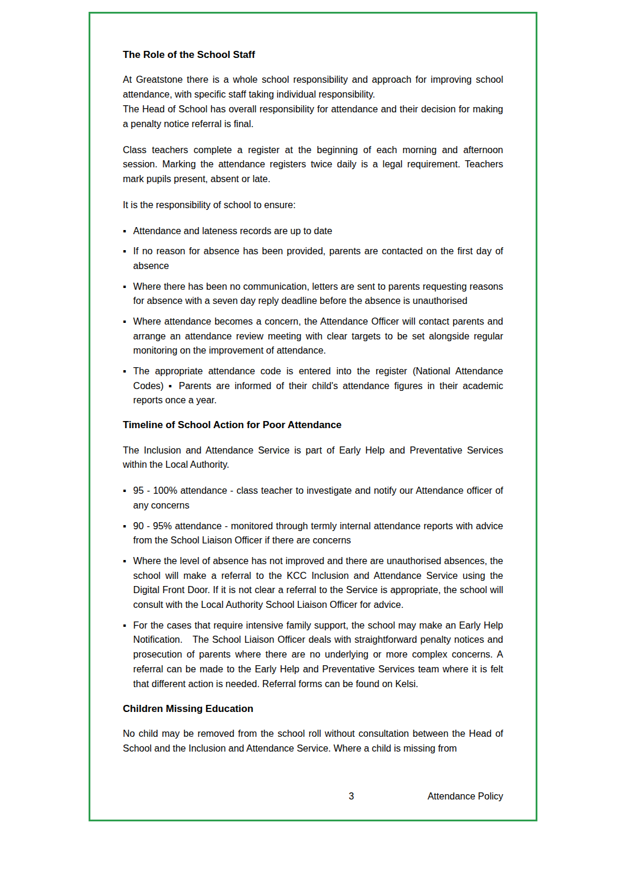The Role of the School Staff
At Greatstone there is a whole school responsibility and approach for improving school attendance, with specific staff taking individual responsibility.
The Head of School has overall responsibility for attendance and their decision for making a penalty notice referral is final.
Class teachers complete a register at the beginning of each morning and afternoon session. Marking the attendance registers twice daily is a legal requirement. Teachers mark pupils present, absent or late.
It is the responsibility of school to ensure:
Attendance and lateness records are up to date
If no reason for absence has been provided, parents are contacted on the first day of absence
Where there has been no communication, letters are sent to parents requesting reasons for absence with a seven day reply deadline before the absence is unauthorised
Where attendance becomes a concern, the Attendance Officer will contact parents and arrange an attendance review meeting with clear targets to be set alongside regular monitoring on the improvement of attendance.
The appropriate attendance code is entered into the register (National Attendance Codes) ▪ Parents are informed of their child's attendance figures in their academic reports once a year.
Timeline of School Action for Poor Attendance
The Inclusion and Attendance Service is part of Early Help and Preventative Services within the Local Authority.
95 - 100% attendance - class teacher to investigate and notify our Attendance officer of any concerns
90 - 95% attendance - monitored through termly internal attendance reports with advice from the School Liaison Officer if there are concerns
Where the level of absence has not improved and there are unauthorised absences, the school will make a referral to the KCC Inclusion and Attendance Service using the Digital Front Door. If it is not clear a referral to the Service is appropriate, the school will consult with the Local Authority School Liaison Officer for advice.
For the cases that require intensive family support, the school may make an Early Help Notification. The School Liaison Officer deals with straightforward penalty notices and prosecution of parents where there are no underlying or more complex concerns. A referral can be made to the Early Help and Preventative Services team where it is felt that different action is needed. Referral forms can be found on Kelsi.
Children Missing Education
No child may be removed from the school roll without consultation between the Head of School and the Inclusion and Attendance Service. Where a child is missing from
3
Attendance Policy